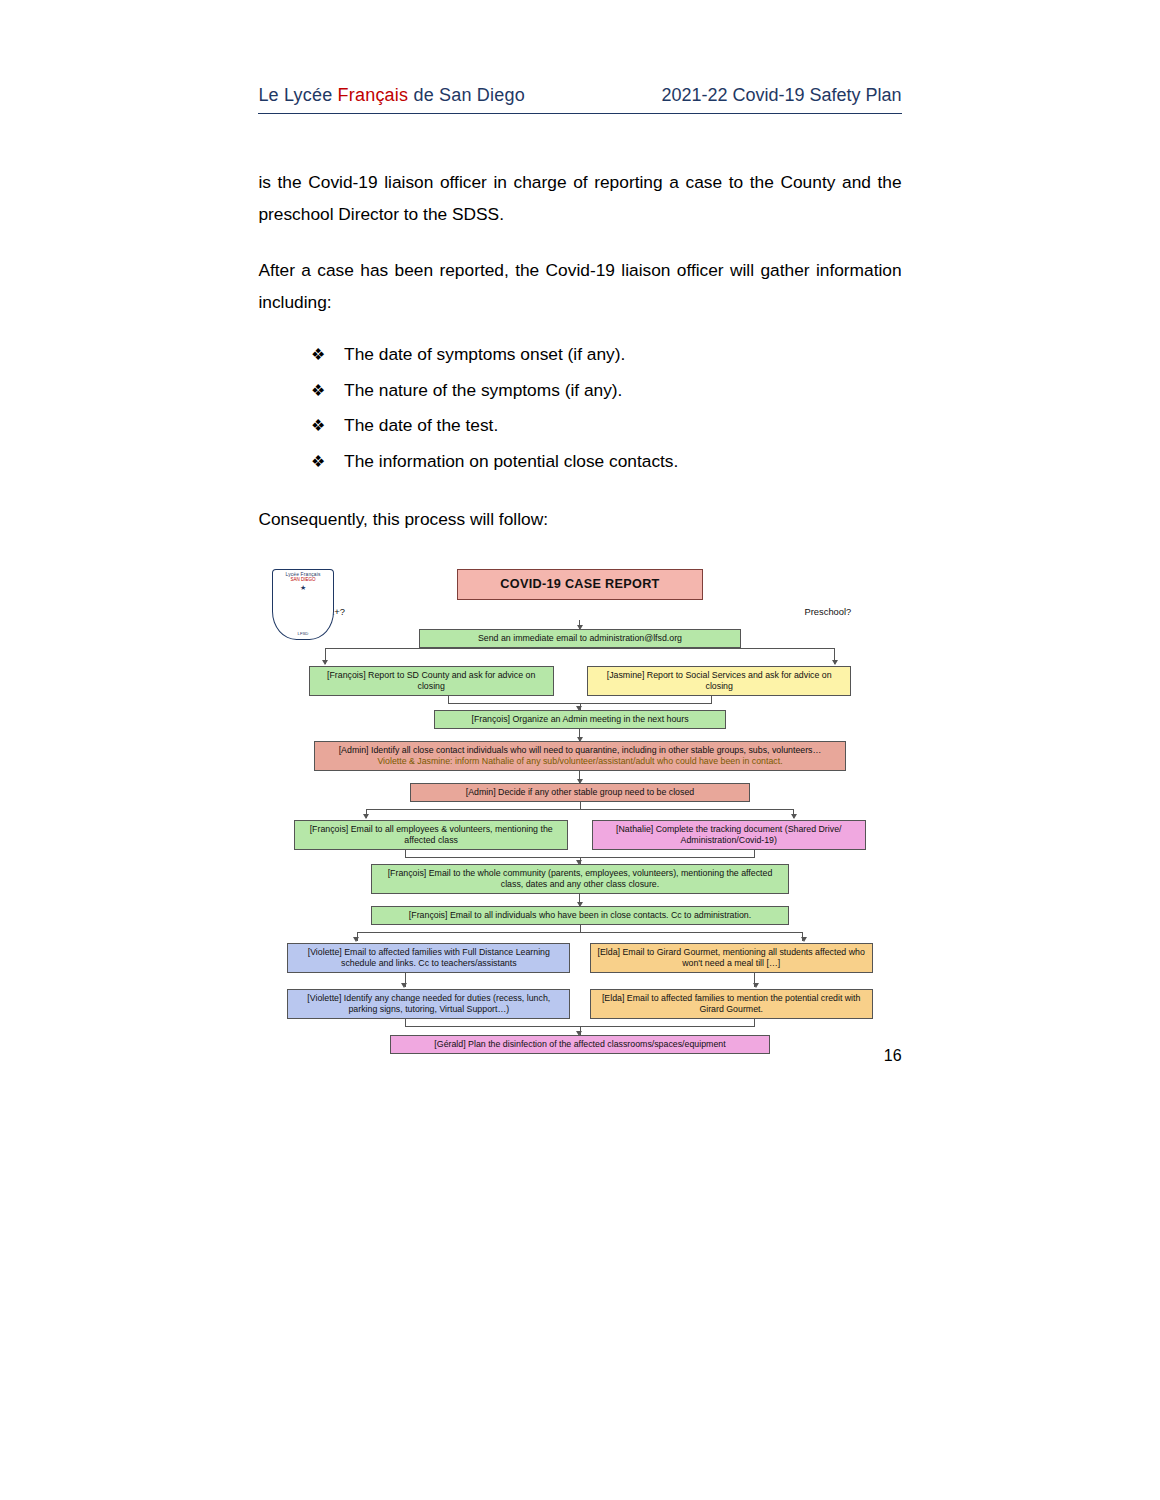Le Lycée Français de San Diego
2021-22 Covid-19 Safety Plan
is the Covid-19 liaison officer in charge of reporting a case to the County and the preschool Director to the SDSS.
After a case has been reported, the Covid-19 liaison officer will gather information including:
The date of symptoms onset (if any).
The nature of the symptoms (if any).
The date of the test.
The information on potential close contacts.
Consequently, this process will follow:
Lycée Français
SAN DIEGO
★
LFSD
COVID-19 CASE REPORT
K+?
Preschool?
Send an immediate email to administration@lfsd.org
[François] Report to SD County and ask for advice on closing
[Jasmine] Report to Social Services and ask for advice on closing
[François] Organize an Admin meeting in the next hours
[Admin] Identify all close contact individuals who will need to quarantine, including in other stable groups, subs, volunteers…
Violette & Jasmine: inform Nathalie of any sub/volunteer/assistant/adult who could have been in contact.
[Admin] Decide if any other stable group need to be closed
[François] Email to all employees & volunteers, mentioning the affected class
[Nathalie] Complete the tracking document (Shared Drive/ Administration/Covid-19)
[François] Email to the whole community (parents, employees, volunteers), mentioning the affected class, dates and any other class closure.
[François] Email to all individuals who have been in close contacts. Cc to administration.
[Violette] Email to affected families with Full Distance Learning schedule and links. Cc to teachers/assistants
[Elda] Email to Girard Gourmet, mentioning all students affected who won't need a meal till […]
[Violette] Identify any change needed for duties (recess, lunch, parking signs, tutoring, Virtual Support…)
[Elda] Email to affected families to mention the potential credit with Girard Gourmet.
[Gérald] Plan the disinfection of the affected classrooms/spaces/equipment
16